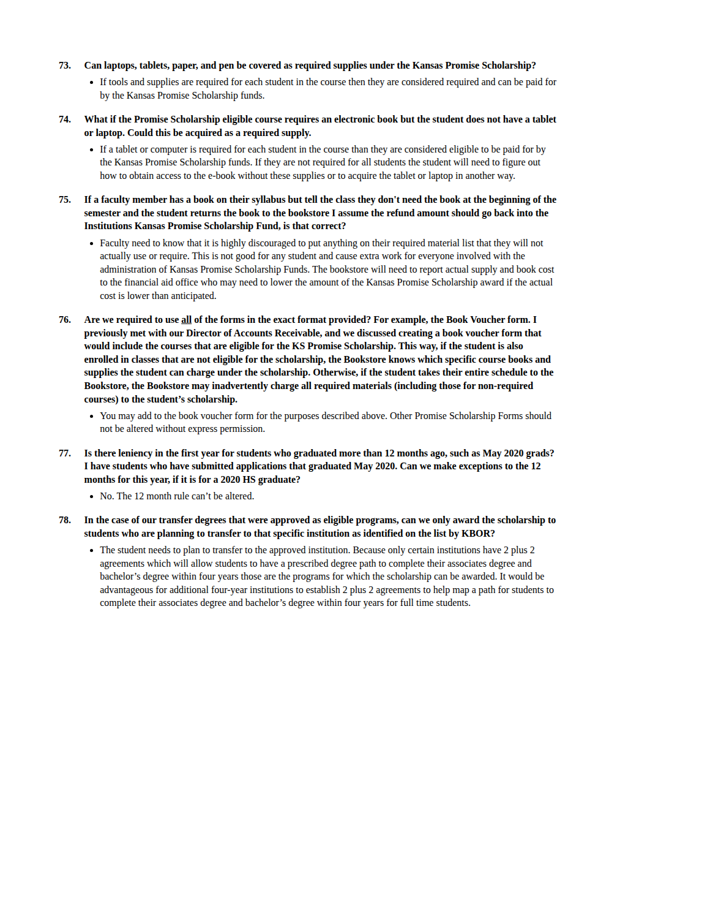73.
Can laptops, tablets, paper, and pen be covered as required supplies under the Kansas Promise Scholarship?
If tools and supplies are required for each student in the course then they are considered required and can be paid for by the Kansas Promise Scholarship funds.
74.
What if the Promise Scholarship eligible course requires an electronic book but the student does not have a tablet or laptop. Could this be acquired as a required supply.
If a tablet or computer is required for each student in the course than they are considered eligible to be paid for by the Kansas Promise Scholarship funds. If they are not required for all students the student will need to figure out how to obtain access to the e-book without these supplies or to acquire the tablet or laptop in another way.
75.
If a faculty member has a book on their syllabus but tell the class they don't need the book at the beginning of the semester and the student returns the book to the bookstore I assume the refund amount should go back into the Institutions Kansas Promise Scholarship Fund, is that correct?
Faculty need to know that it is highly discouraged to put anything on their required material list that they will not actually use or require. This is not good for any student and cause extra work for everyone involved with the administration of Kansas Promise Scholarship Funds. The bookstore will need to report actual supply and book cost to the financial aid office who may need to lower the amount of the Kansas Promise Scholarship award if the actual cost is lower than anticipated.
76.
Are we required to use all of the forms in the exact format provided? For example, the Book Voucher form. I previously met with our Director of Accounts Receivable, and we discussed creating a book voucher form that would include the courses that are eligible for the KS Promise Scholarship. This way, if the student is also enrolled in classes that are not eligible for the scholarship, the Bookstore knows which specific course books and supplies the student can charge under the scholarship. Otherwise, if the student takes their entire schedule to the Bookstore, the Bookstore may inadvertently charge all required materials (including those for non-required courses) to the student’s scholarship.
You may add to the book voucher form for the purposes described above. Other Promise Scholarship Forms should not be altered without express permission.
77.
Is there leniency in the first year for students who graduated more than 12 months ago, such as May 2020 grads? I have students who have submitted applications that graduated May 2020. Can we make exceptions to the 12 months for this year, if it is for a 2020 HS graduate?
No. The 12 month rule can’t be altered.
78.
In the case of our transfer degrees that were approved as eligible programs, can we only award the scholarship to students who are planning to transfer to that specific institution as identified on the list by KBOR?
The student needs to plan to transfer to the approved institution. Because only certain institutions have 2 plus 2 agreements which will allow students to have a prescribed degree path to complete their associates degree and bachelor’s degree within four years those are the programs for which the scholarship can be awarded. It would be advantageous for additional four-year institutions to establish 2 plus 2 agreements to help map a path for students to complete their associates degree and bachelor’s degree within four years for full time students.